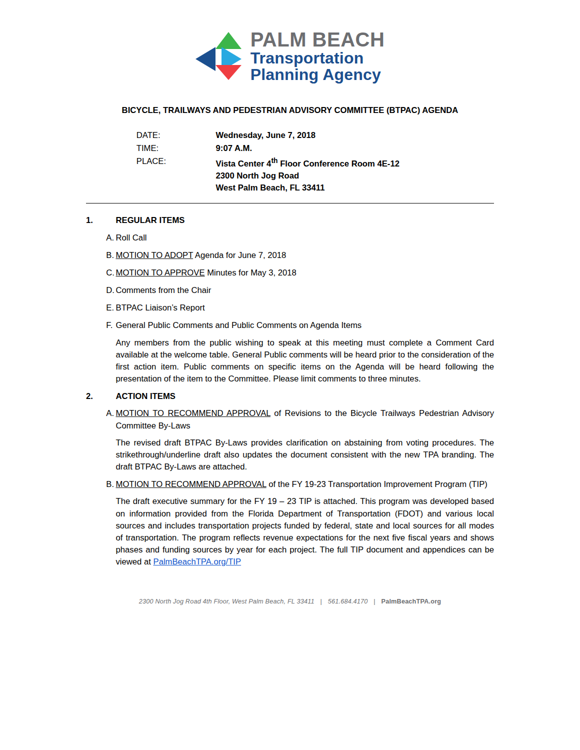PALM BEACH
Transportation
Planning Agency
BICYCLE, TRAILWAYS AND PEDESTRIAN ADVISORY COMMITTEE (BTPAC) AGENDA
| DATE: | Wednesday, June 7, 2018 |
| TIME: | 9:07 A.M. |
| PLACE: | Vista Center 4 th Floor Conference Room 4E-12 2300 North Jog Road West Palm Beach, FL 33411 |
1. REGULAR ITEMS
A.
Roll Call
B.
MOTION TO ADOPT Agenda for June 7, 2018
C.
MOTION TO APPROVE Minutes for May 3, 2018
D.
Comments from the Chair
E.
BTPAC Liaison’s Report
F.
General Public Comments and Public Comments on Agenda Items
Any members from the public wishing to speak at this meeting must complete a Comment Card available at the welcome table. General Public comments will be heard prior to the consideration of the first action item. Public comments on specific items on the Agenda will be heard following the presentation of the item to the Committee. Please limit comments to three minutes.
2. ACTION ITEMS
A.
MOTION TO RECOMMEND APPROVAL of Revisions to the Bicycle Trailways Pedestrian Advisory Committee By-Laws
The revised draft BTPAC By-Laws provides clarification on abstaining from voting procedures. The strikethrough/underline draft also updates the document consistent with the new TPA branding. The draft BTPAC By-Laws are attached.
B.
MOTION TO RECOMMEND APPROVAL of the FY 19-23 Transportation Improvement Program (TIP)
The draft executive summary for the FY 19 – 23 TIP is attached. This program was developed based on information provided from the Florida Department of Transportation (FDOT) and various local sources and includes transportation projects funded by federal, state and local sources for all modes of transportation. The program reflects revenue expectations for the next five fiscal years and shows phases and funding sources by year for each project. The full TIP document and appendices can be viewed at PalmBeachTPA.org/TIP
2300 North Jog Road 4th Floor, West Palm Beach, FL 33411 | 561.684.4170 | PalmBeachTPA.org